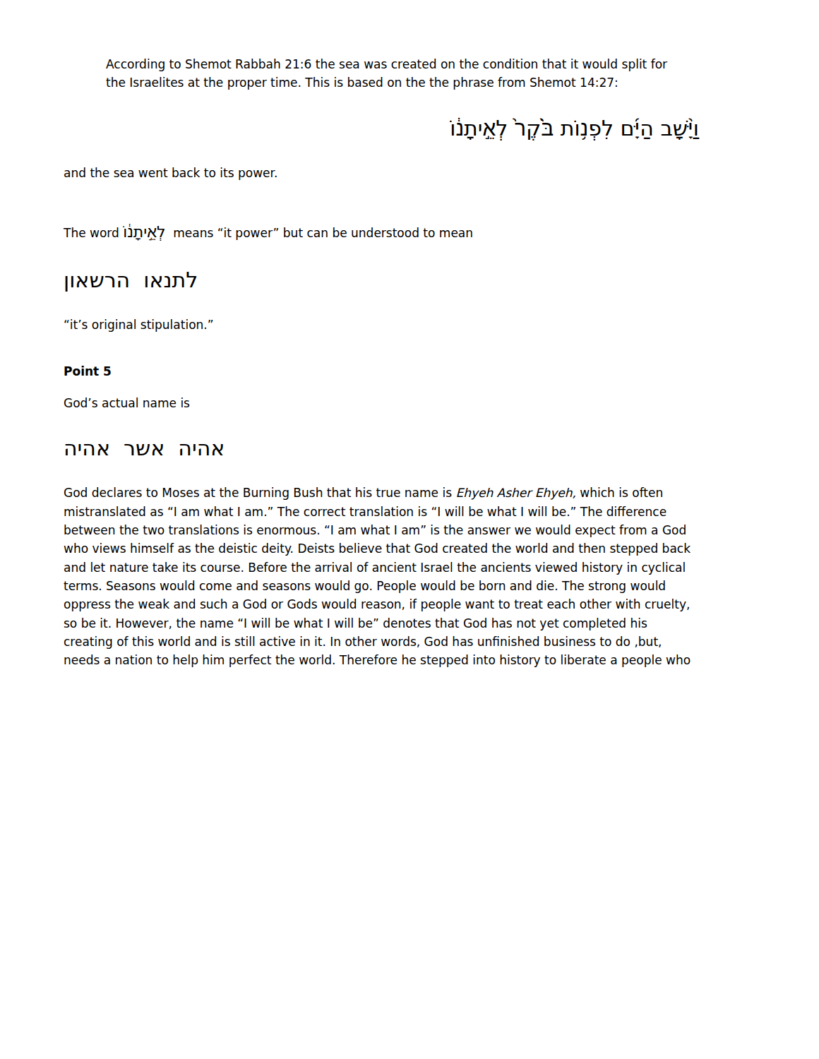According to Shemot Rabbah 21:6 the sea was created on the condition that it would split for the Israelites at the proper time. This is based on the the phrase from Shemot 14:27:
וַיָּ֨שָׁב הַיָּ֜ם לִפְנ֥וֹת בֹּ֙קֶר֙ לְאֵ֣יתָנ֔וֹ
and the sea went back to its power.
The word לְאֵ֣יתָנ֔וֹ means “it power” but can be understood to mean
לתנאו הרשאון
“it’s original stipulation.”
Point 5
God’s actual name is
אהיה אשר אהיה
God declares to Moses at the Burning Bush that his true name is Ehyeh Asher Ehyeh, which is often mistranslated as “I am what I am.” The correct translation is “I will be what I will be.” The difference between the two translations is enormous. “I am what I am” is the answer we would expect from a God who views himself as the deistic deity. Deists believe that God created the world and then stepped back and let nature take its course. Before the arrival of ancient Israel the ancients viewed history in cyclical terms. Seasons would come and seasons would go. People would be born and die. The strong would oppress the weak and such a God or Gods would reason, if people want to treat each other with cruelty, so be it. However, the name “I will be what I will be” denotes that God has not yet completed his creating of this world and is still active in it. In other words, God has unfinished business to do ,but, needs a nation to help him perfect the world. Therefore he stepped into history to liberate a people who